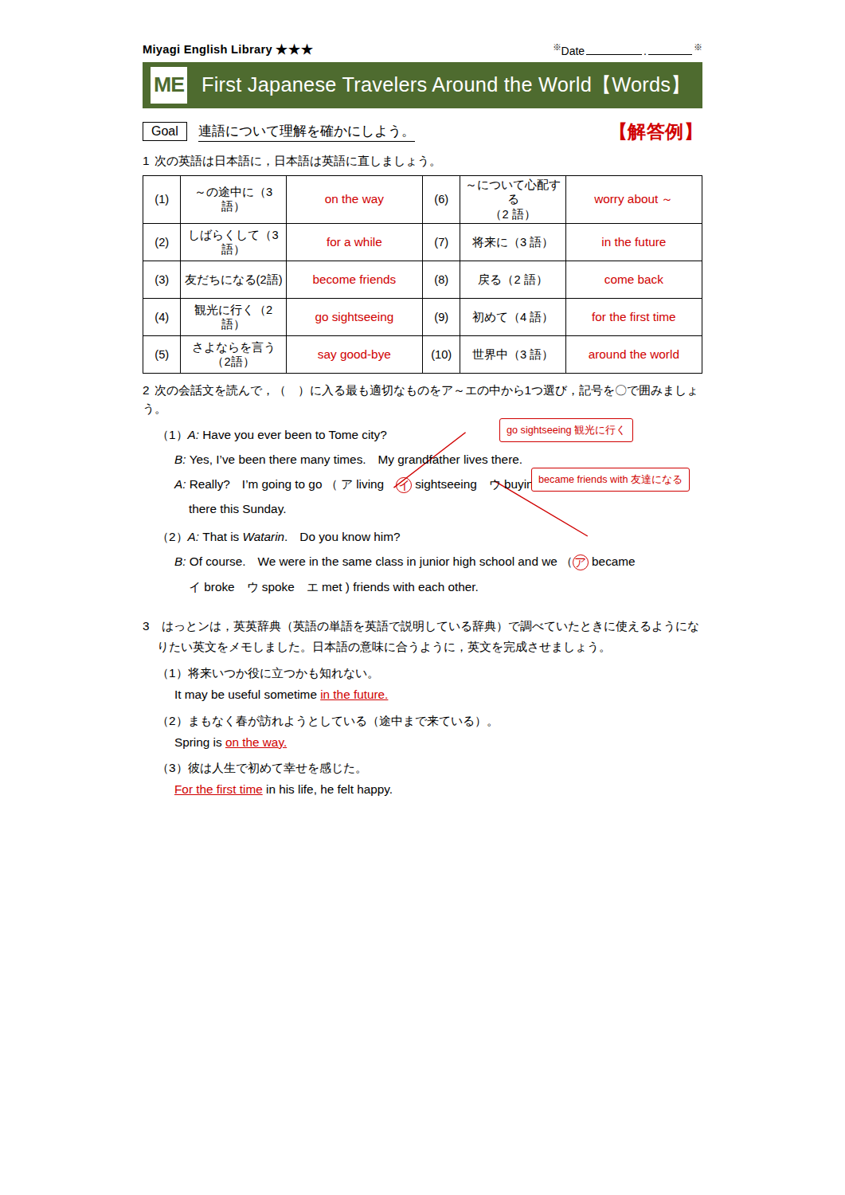Miyagi English Library ★★★
※Date . ※
ME
First Japanese Travelers Around the World【Words】
Goal
連語について理解を確かにしよう。
【解答例】
1次の英語は日本語に，日本語は英語に直しましょう。
| (1) | ～の途中に（3語） | on the way | (6) | ～について心配する （2 語） | worry about ～ |
| (2) | しばらくして（3語） | for a while | (7) | 将来に（3 語） | in the future |
| (3) | 友だちになる(2語) | become friends | (8) | 戻る（2 語） | come back |
| (4) | 観光に行く（2語） | go sightseeing | (9) | 初めて（4 語） | for the first time |
| (5) | さよならを言う （2語） | say good-bye | (10) | 世界中（3 語） | around the world |
2次の会話文を読んで，（　）に入る最も適切なものをア～エの中から1つ選び，記号を〇で囲みましょう。
go sightseeing 観光に行く
became friends with 友達になる
（1）A: Have you ever been to Tome city?
B: Yes, I’ve been there many times.　My grandfather lives there.
A: Really?　I’m going to go （ ア living　イ sightseeing　ウ buying　エ thinking ）
there this Sunday.
（2）A: That is Watarin.　Do you know him?
B: Of course.　We were in the same class in junior high school and we （ア became
イ broke　ウ spoke　エ met ) friends with each other.
3　はっとンは，英英辞典（英語の単語を英語で説明している辞典）で調べていたときに使えるようになりたい英文をメモしました。日本語の意味に合うように，英文を完成させましょう。
（1）将来いつか役に立つかも知れない。
It may be useful sometime in the future.
（2）まもなく春が訪れようとしている（途中まで来ている）。
Spring is on the way.
（3）彼は人生で初めて幸せを感じた。
For the first time in his life, he felt happy.